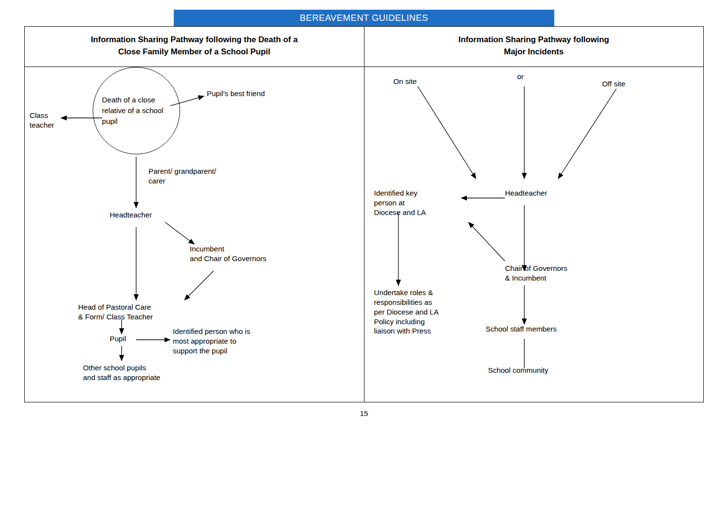BEREAVEMENT GUIDELINES
| Information Sharing Pathway following the Death of a Close Family Member of a School Pupil | Information Sharing Pathway following Major Incidents |
| Death of a close relative of a school pupil Pupil’s best friend Class teacher Parent/ grandparent/ carer Headteacher Incumbent and Chair of Governors Head of Pastoral Care & Form/ Class Teacher Pupil Identified person who is most appropriate to support the pupil Other school pupils and staff as appropriate | On site or Off site Headteacher Identified key person at Diocese and LA Chair of Governors & Incumbent Undertake roles & responsibilities as per Diocese and LA Policy including liaison with Press School staff members School community |
15